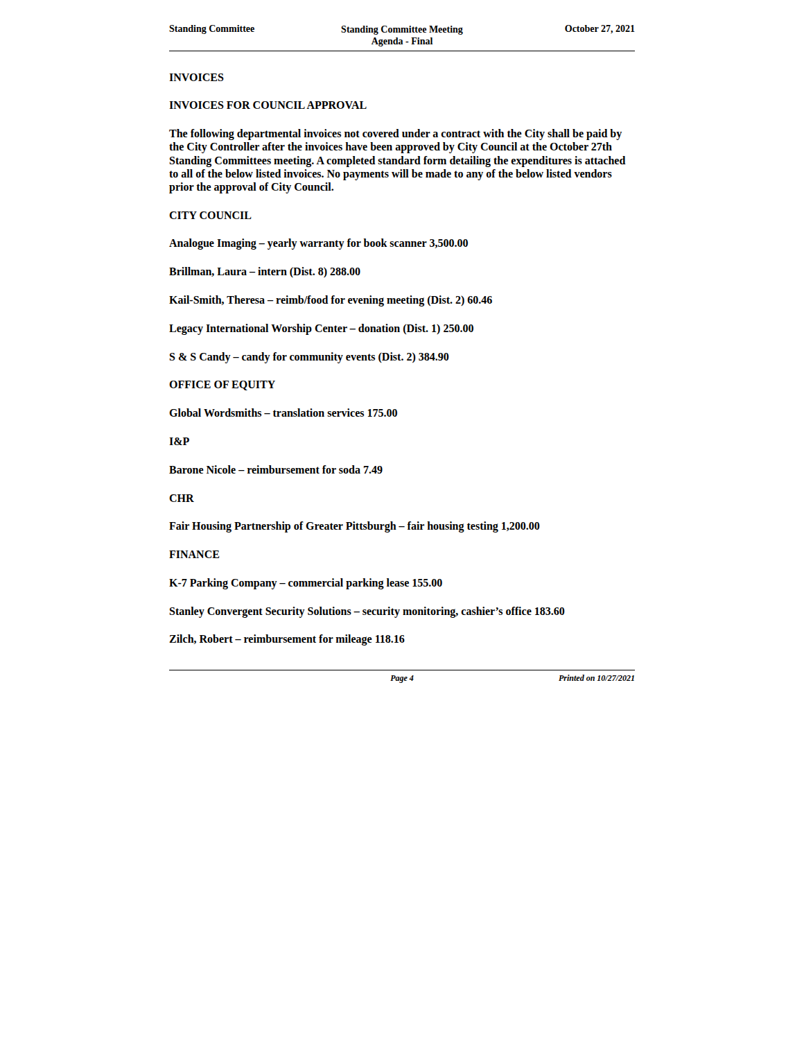| Standing Committee | Standing Committee Meeting Agenda - Final | October 27, 2021 |
INVOICES
INVOICES FOR COUNCIL APPROVAL
The following departmental invoices not covered under a contract with the City shall be paid by the City Controller after the invoices have been approved by City Council at the October 27th Standing Committees meeting. A completed standard form detailing the expenditures is attached to all of the below listed invoices. No payments will be made to any of the below listed vendors prior the approval of City Council.
CITY COUNCIL
Analogue Imaging – yearly warranty for book scanner 3,500.00
Brillman, Laura – intern (Dist. 8) 288.00
Kail-Smith, Theresa – reimb/food for evening meeting (Dist. 2) 60.46
Legacy International Worship Center – donation (Dist. 1) 250.00
S & S Candy – candy for community events (Dist. 2) 384.90
OFFICE OF EQUITY
Global Wordsmiths – translation services 175.00
I&P
Barone Nicole – reimbursement for soda 7.49
CHR
Fair Housing Partnership of Greater Pittsburgh – fair housing testing 1,200.00
FINANCE
K-7 Parking Company – commercial parking lease 155.00
Stanley Convergent Security Solutions – security monitoring, cashier’s office 183.60
Zilch, Robert – reimbursement for mileage 118.16
| | Page 4 | Printed on 10/27/2021 |